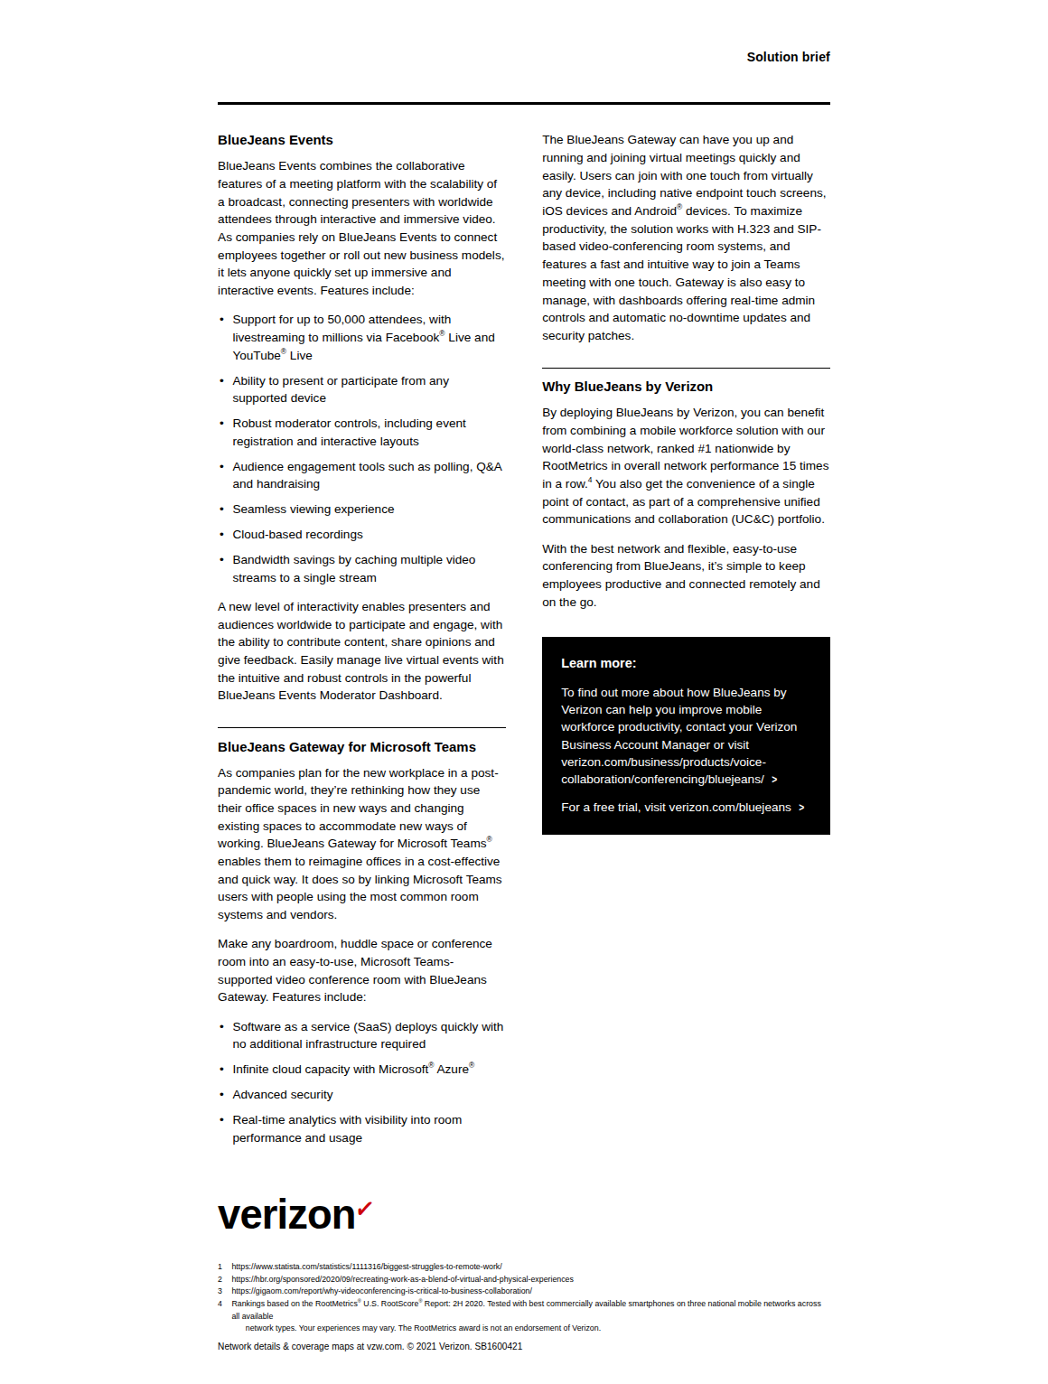Solution brief
BlueJeans Events
BlueJeans Events combines the collaborative features of a meeting platform with the scalability of a broadcast, connecting presenters with worldwide attendees through interactive and immersive video. As companies rely on BlueJeans Events to connect employees together or roll out new business models, it lets anyone quickly set up immersive and interactive events. Features include:
Support for up to 50,000 attendees, with livestreaming to millions via Facebook® Live and YouTube® Live
Ability to present or participate from any supported device
Robust moderator controls, including event registration and interactive layouts
Audience engagement tools such as polling, Q&A and handraising
Seamless viewing experience
Cloud-based recordings
Bandwidth savings by caching multiple video streams to a single stream
A new level of interactivity enables presenters and audiences worldwide to participate and engage, with the ability to contribute content, share opinions and give feedback. Easily manage live virtual events with the intuitive and robust controls in the powerful BlueJeans Events Moderator Dashboard.
BlueJeans Gateway for Microsoft Teams
As companies plan for the new workplace in a post-pandemic world, they’re rethinking how they use their office spaces in new ways and changing existing spaces to accommodate new ways of working. BlueJeans Gateway for Microsoft Teams® enables them to reimagine offices in a cost-effective and quick way. It does so by linking Microsoft Teams users with people using the most common room systems and vendors.
Make any boardroom, huddle space or conference room into an easy-to-use, Microsoft Teams-supported video conference room with BlueJeans Gateway. Features include:
Software as a service (SaaS) deploys quickly with no additional infrastructure required
Infinite cloud capacity with Microsoft® Azure®
Advanced security
Real-time analytics with visibility into room performance and usage
The BlueJeans Gateway can have you up and running and joining virtual meetings quickly and easily. Users can join with one touch from virtually any device, including native endpoint touch screens, iOS devices and Android® devices. To maximize productivity, the solution works with H.323 and SIP-based video-conferencing room systems, and features a fast and intuitive way to join a Teams meeting with one touch. Gateway is also easy to manage, with dashboards offering real-time admin controls and automatic no-downtime updates and security patches.
Why BlueJeans by Verizon
By deploying BlueJeans by Verizon, you can benefit from combining a mobile workforce solution with our world-class network, ranked #1 nationwide by RootMetrics in overall network performance 15 times in a row.4 You also get the convenience of a single point of contact, as part of a comprehensive unified communications and collaboration (UC&C) portfolio.
With the best network and flexible, easy-to-use conferencing from BlueJeans, it’s simple to keep employees productive and connected remotely and on the go.
Learn more:
To find out more about how BlueJeans by Verizon can help you improve mobile workforce productivity, contact your Verizon Business Account Manager or visit verizon.com/business/products/voice-collaboration/conferencing/bluejeans/ >
For a free trial, visit verizon.com/bluejeans >
verizon✓
1 https://www.statista.com/statistics/1111316/biggest-struggles-to-remote-work/
2 https://hbr.org/sponsored/2020/09/recreating-work-as-a-blend-of-virtual-and-physical-experiences
3 https://gigaom.com/report/why-videoconferencing-is-critical-to-business-collaboration/
4 Rankings based on the RootMetrics® U.S. RootScore® Report: 2H 2020. Tested with best commercially available smartphones on three national mobile networks across all available
network types. Your experiences may vary. The RootMetrics award is not an endorsement of Verizon.
Network details & coverage maps at vzw.com. © 2021 Verizon. SB1600421